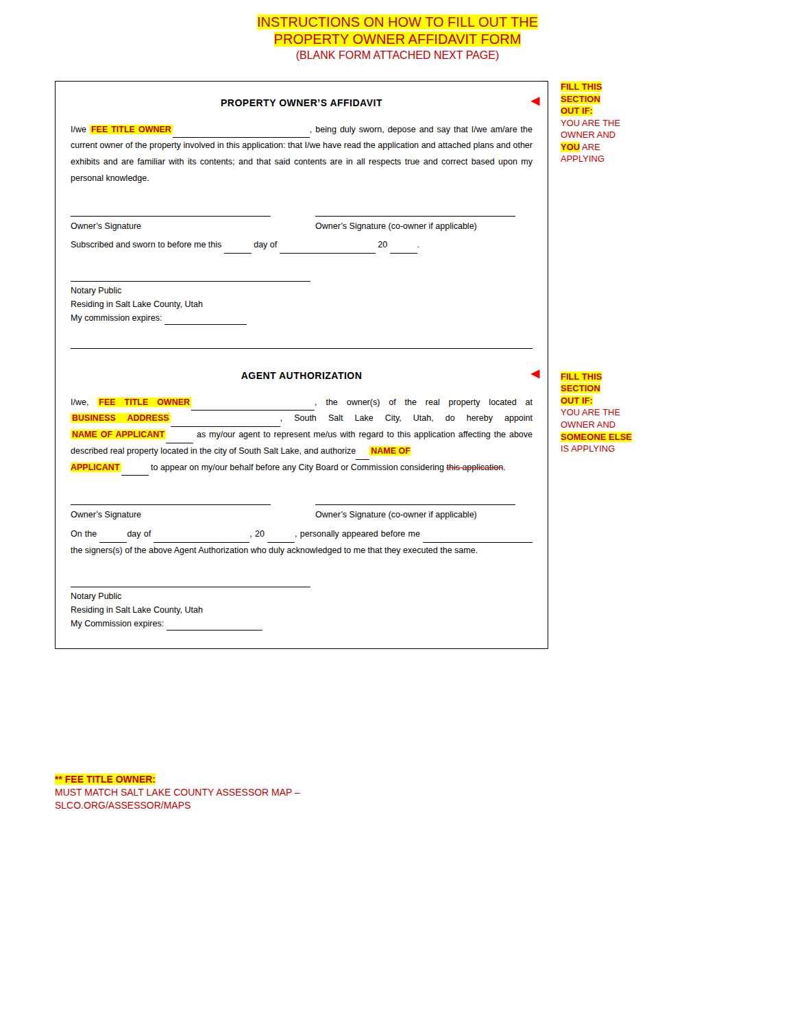INSTRUCTIONS ON HOW TO FILL OUT THE
PROPERTY OWNER AFFIDAVIT FORM
(BLANK FORM ATTACHED NEXT PAGE)
PROPERTY OWNER’S AFFIDAVIT ◀
I/we FEE TITLE OWNER , being duly sworn, depose and say that I/we am/are the current owner of the property involved in this application: that I/we have read the application and attached plans and other exhibits and are familiar with its contents; and that said contents are in all respects true and correct based upon my personal knowledge.
Owner’s Signature
Owner’s Signature (co-owner if applicable)
Subscribed and sworn to before me this day of 20 .
Notary Public
Residing in Salt Lake County, Utah
My commission expires:
AGENT AUTHORIZATION ◀
I/we, FEE TITLE OWNER , the owner(s) of the real property located at BUSINESS ADDRESS , South Salt Lake City, Utah, do hereby appoint NAME OF APPLICANT as my/our agent to represent me/us with regard to this application affecting the above described real property located in the city of South Salt Lake, and authorize NAME OF
APPLICANT to appear on my/our behalf before any City Board or Commission considering this application.
Owner’s Signature
Owner’s Signature (co-owner if applicable)
On the day of , 20 , personally appeared before me the signers(s) of the above Agent Authorization who duly acknowledged to me that they executed the same.
Notary Public
Residing in Salt Lake County, Utah
My Commission expires:
FILL THIS
SECTION
OUT IF:
YOU ARE THE
OWNER AND
YOU ARE
APPLYING
FILL THIS
SECTION
OUT IF:
YOU ARE THE
OWNER AND
SOMEONE ELSE
IS APPLYING
** FEE TITLE OWNER:
MUST MATCH SALT LAKE COUNTY ASSESSOR MAP –
SLCO.ORG/ASSESSOR/MAPS